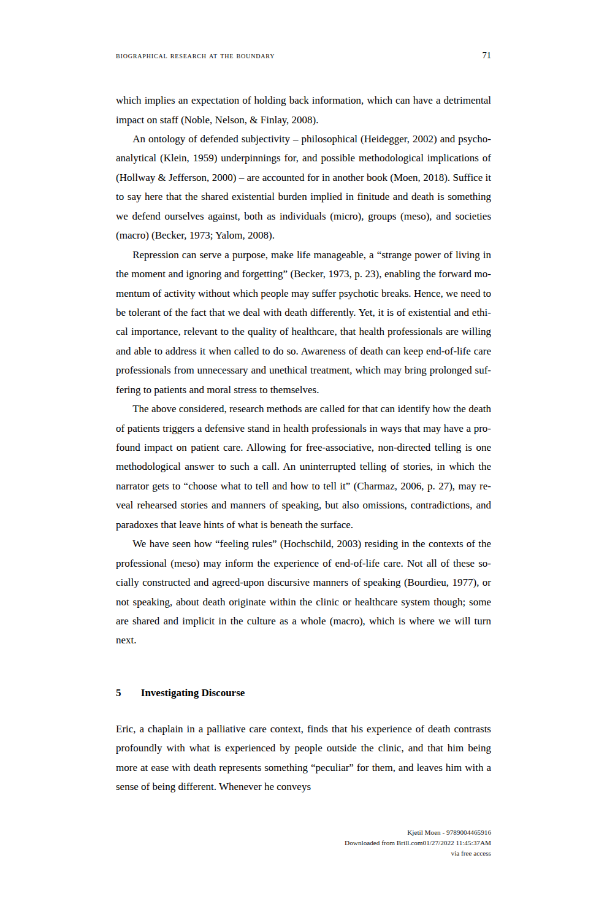Biographical Research at the Boundary 71
which implies an expectation of holding back information, which can have a detrimental impact on staff (Noble, Nelson, & Finlay, 2008).
An ontology of defended subjectivity – philosophical (Heidegger, 2002) and psychoanalytical (Klein, 1959) underpinnings for, and possible methodological implications of (Hollway & Jefferson, 2000) – are accounted for in another book (Moen, 2018). Suffice it to say here that the shared existential burden implied in finitude and death is something we defend ourselves against, both as individuals (micro), groups (meso), and societies (macro) (Becker, 1973; Yalom, 2008).
Repression can serve a purpose, make life manageable, a “strange power of living in the moment and ignoring and forgetting” (Becker, 1973, p. 23), enabling the forward momentum of activity without which people may suffer psychotic breaks. Hence, we need to be tolerant of the fact that we deal with death differently. Yet, it is of existential and ethical importance, relevant to the quality of healthcare, that health professionals are willing and able to address it when called to do so. Awareness of death can keep end-of-life care professionals from unnecessary and unethical treatment, which may bring prolonged suffering to patients and moral stress to themselves.
The above considered, research methods are called for that can identify how the death of patients triggers a defensive stand in health professionals in ways that may have a profound impact on patient care. Allowing for free-associative, non-directed telling is one methodological answer to such a call. An uninterrupted telling of stories, in which the narrator gets to “choose what to tell and how to tell it” (Charmaz, 2006, p. 27), may reveal rehearsed stories and manners of speaking, but also omissions, contradictions, and paradoxes that leave hints of what is beneath the surface.
We have seen how “feeling rules” (Hochschild, 2003) residing in the contexts of the professional (meso) may inform the experience of end-of-life care. Not all of these socially constructed and agreed-upon discursive manners of speaking (Bourdieu, 1977), or not speaking, about death originate within the clinic or healthcare system though; some are shared and implicit in the culture as a whole (macro), which is where we will turn next.
5 Investigating Discourse
Eric, a chaplain in a palliative care context, finds that his experience of death contrasts profoundly with what is experienced by people outside the clinic, and that him being more at ease with death represents something “peculiar” for them, and leaves him with a sense of being different. Whenever he conveys
Kjetil Moen - 9789004465916 Downloaded from Brill.com01/27/2022 11:45:37AM via free access